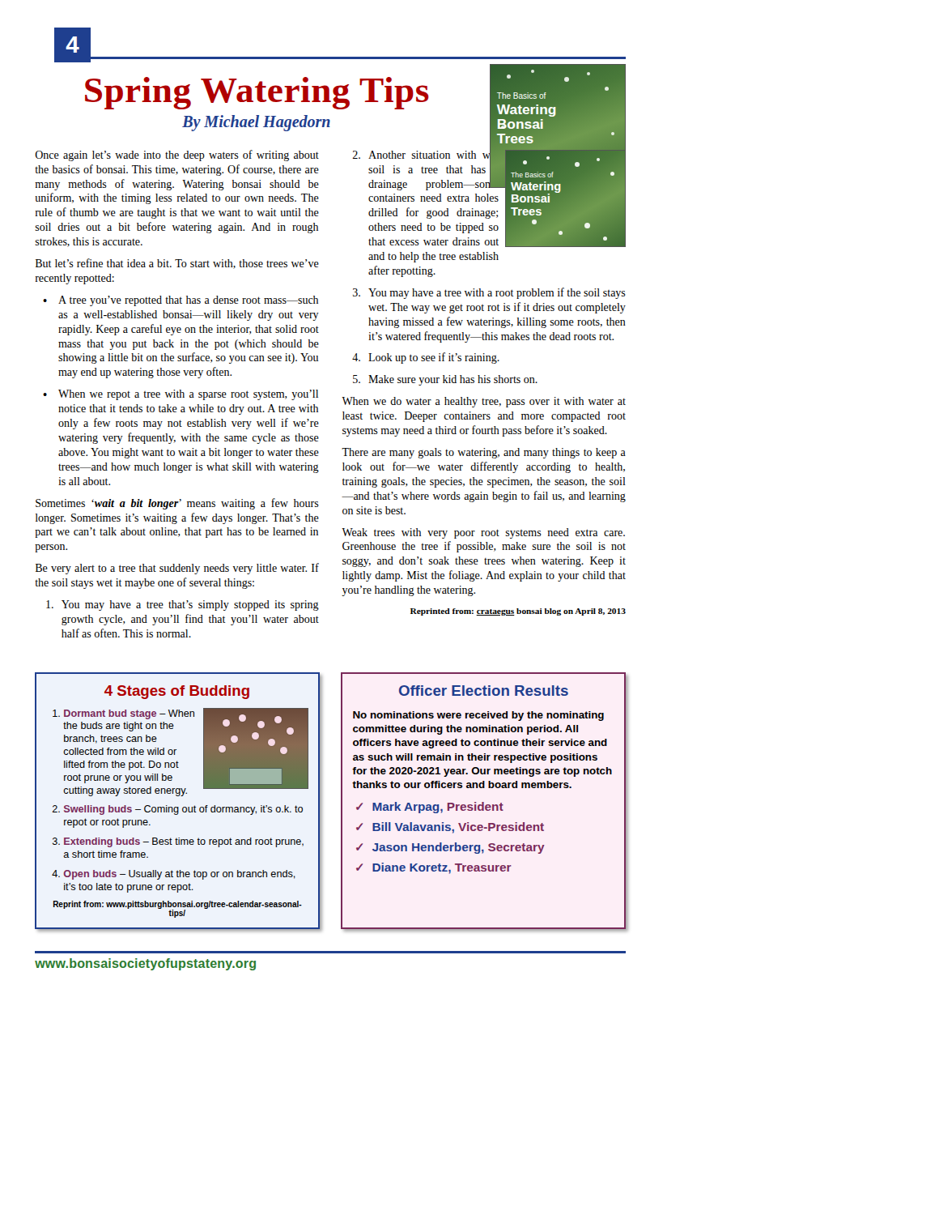4
The Basics of Watering Bonsai Trees
Spring Watering Tips
By Michael Hagedorn
Once again let’s wade into the deep waters of writing about the basics of bonsai. This time, watering. Of course, there are many methods of watering. Watering bonsai should be uniform, with the timing less related to our own needs. The rule of thumb we are taught is that we want to wait until the soil dries out a bit before watering again. And in rough strokes, this is accurate.
But let’s refine that idea a bit. To start with, those trees we’ve recently repotted:
A tree you’ve repotted that has a dense root mass—such as a well-established bonsai—will likely dry out very rapidly. Keep a careful eye on the interior, that solid root mass that you put back in the pot (which should be showing a little bit on the surface, so you can see it). You may end up watering those very often.
When we repot a tree with a sparse root system, you’ll notice that it tends to take a while to dry out. A tree with only a few roots may not establish very well if we’re watering very frequently, with the same cycle as those above. You might want to wait a bit longer to water these trees—and how much longer is what skill with watering is all about.
Sometimes ‘wait a bit longer’ means waiting a few hours longer. Sometimes it’s waiting a few days longer. That’s the part we can’t talk about online, that part has to be learned in person.
Be very alert to a tree that suddenly needs very little water. If the soil stays wet it maybe one of several things:
You may have a tree that’s simply stopped its spring growth cycle, and you’ll find that you’ll water about half as often. This is normal.
The Basics of Watering Bonsai Trees
Another situation with wet soil is a tree that has a drainage problem—some containers need extra holes drilled for good drainage; others need to be tipped so that excess water drains out and to help the tree establish after repotting.
You may have a tree with a root problem if the soil stays wet. The way we get root rot is if it dries out completely having missed a few waterings, killing some roots, then it’s watered frequently—this makes the dead roots rot.
Look up to see if it’s raining.
Make sure your kid has his shorts on.
When we do water a healthy tree, pass over it with water at least twice. Deeper containers and more compacted root systems may need a third or fourth pass before it’s soaked.
There are many goals to watering, and many things to keep a look out for—we water differently according to health, training goals, the species, the specimen, the season, the soil—and that’s where words again begin to fail us, and learning on site is best.
Weak trees with very poor root systems need extra care. Greenhouse the tree if possible, make sure the soil is not soggy, and don’t soak these trees when watering. Keep it lightly damp. Mist the foliage. And explain to your child that you’re handling the watering.
Reprinted from: crataegus bonsai blog on April 8, 2013
4 Stages of Budding
Dormant bud stage – When the buds are tight on the branch, trees can be collected from the wild or lifted from the pot. Do not root prune or you will be cutting away stored energy.
Swelling buds – Coming out of dormancy, it’s o.k. to repot or root prune.
Extending buds – Best time to repot and root prune, a short time frame.
Open buds – Usually at the top or on branch ends, it’s too late to prune or repot.
Reprint from: www.pittsburghbonsai.org/tree-calendar-seasonal-tips/
Officer Election Results
No nominations were received by the nominating committee during the nomination period. All officers have agreed to continue their service and as such will remain in their respective positions for the 2020-2021 year. Our meetings are top notch thanks to our officers and board members.
Mark Arpag, President
Bill Valavanis, Vice-President
Jason Henderberg, Secretary
Diane Koretz, Treasurer
www.bonsaisocietyofupstateny.org